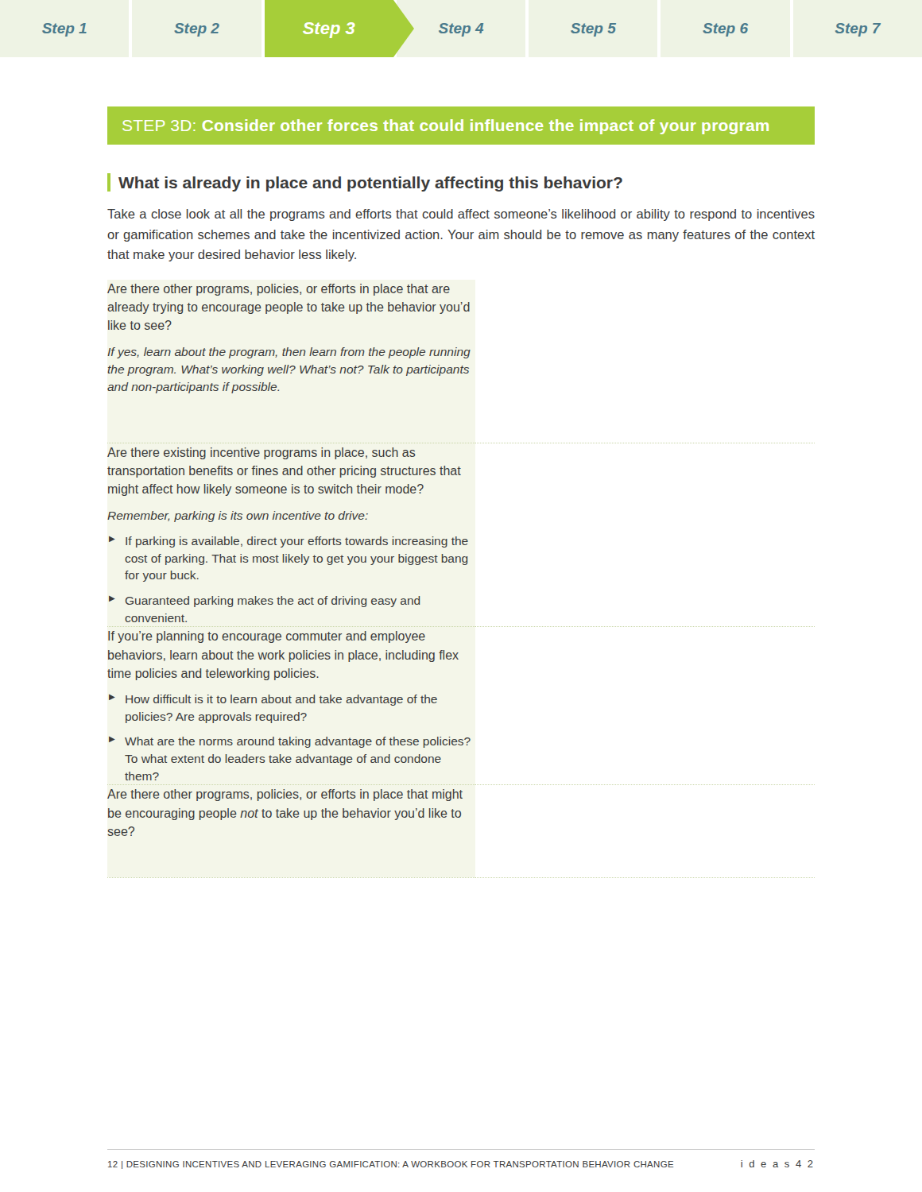Step 1
Step 2
Step 3
Step 4
Step 5
Step 6
Step 7
STEP 3D: Consider other forces that could influence the impact of your program
What is already in place and potentially affecting this behavior?
Take a close look at all the programs and efforts that could affect someone’s likelihood or ability to respond to incentives or gamification schemes and take the incentivized action. Your aim should be to remove as many features of the context that make your desired behavior less likely.
| Are there other programs, policies, or efforts in place that are already trying to encourage people to take up the behavior you’d like to see? If yes, learn about the program, then learn from the people running the program. What’s working well? What’s not? Talk to participants and non-participants if possible. | |
| Are there existing incentive programs in place, such as transportation benefits or fines and other pricing structures that might affect how likely someone is to switch their mode? Remember, parking is its own incentive to drive: If parking is available, direct your efforts towards increasing the cost of parking. That is most likely to get you your biggest bang for your buck. Guaranteed parking makes the act of driving easy and convenient. | |
| If you’re planning to encourage commuter and employee behaviors, learn about the work policies in place, including flex time policies and teleworking policies. How difficult is it to learn about and take advantage of the policies? Are approvals required? What are the norms around taking advantage of these policies? To what extent do leaders take advantage of and condone them? | |
| Are there other programs, policies, or efforts in place that might be encouraging people not to take up the behavior you’d like to see? | |
12 | Designing Incentives and Leveraging Gamification: A Workbook for Transportation Behavior Change
i d e a s 4 2